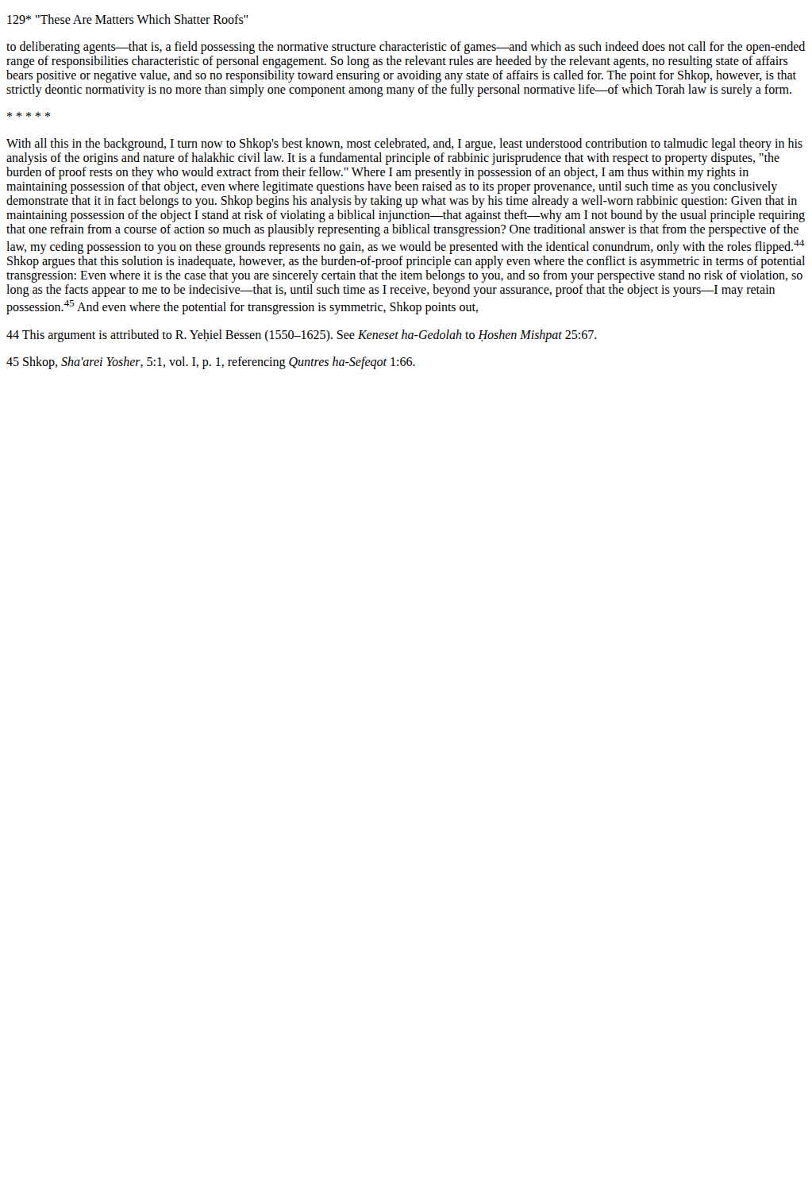129* "These Are Matters Which Shatter Roofs"
to deliberating agents—that is, a field possessing the normative structure characteristic of games—and which as such indeed does not call for the open-ended range of responsibilities characteristic of personal engagement. So long as the relevant rules are heeded by the relevant agents, no resulting state of affairs bears positive or negative value, and so no responsibility toward ensuring or avoiding any state of affairs is called for. The point for Shkop, however, is that strictly deontic normativity is no more than simply one component among many of the fully personal normative life—of which Torah law is surely a form.
* * * * *
With all this in the background, I turn now to Shkop's best known, most celebrated, and, I argue, least understood contribution to talmudic legal theory in his analysis of the origins and nature of halakhic civil law. It is a fundamental principle of rabbinic jurisprudence that with respect to property disputes, "the burden of proof rests on they who would extract from their fellow." Where I am presently in possession of an object, I am thus within my rights in maintaining possession of that object, even where legitimate questions have been raised as to its proper provenance, until such time as you conclusively demonstrate that it in fact belongs to you. Shkop begins his analysis by taking up what was by his time already a well-worn rabbinic question: Given that in maintaining possession of the object I stand at risk of violating a biblical injunction—that against theft—why am I not bound by the usual principle requiring that one refrain from a course of action so much as plausibly representing a biblical transgression? One traditional answer is that from the perspective of the law, my ceding possession to you on these grounds represents no gain, as we would be presented with the identical conundrum, only with the roles flipped.44 Shkop argues that this solution is inadequate, however, as the burden-of-proof principle can apply even where the conflict is asymmetric in terms of potential transgression: Even where it is the case that you are sincerely certain that the item belongs to you, and so from your perspective stand no risk of violation, so long as the facts appear to me to be indecisive—that is, until such time as I receive, beyond your assurance, proof that the object is yours—I may retain possession.45 And even where the potential for transgression is symmetric, Shkop points out,
44 This argument is attributed to R. Yeḥiel Bessen (1550–1625). See Keneset ha-Gedolah to Ḥoshen Mishpat 25:67.
45 Shkop, Sha'arei Yosher, 5:1, vol. I, p. 1, referencing Quntres ha-Sefeqot 1:66.